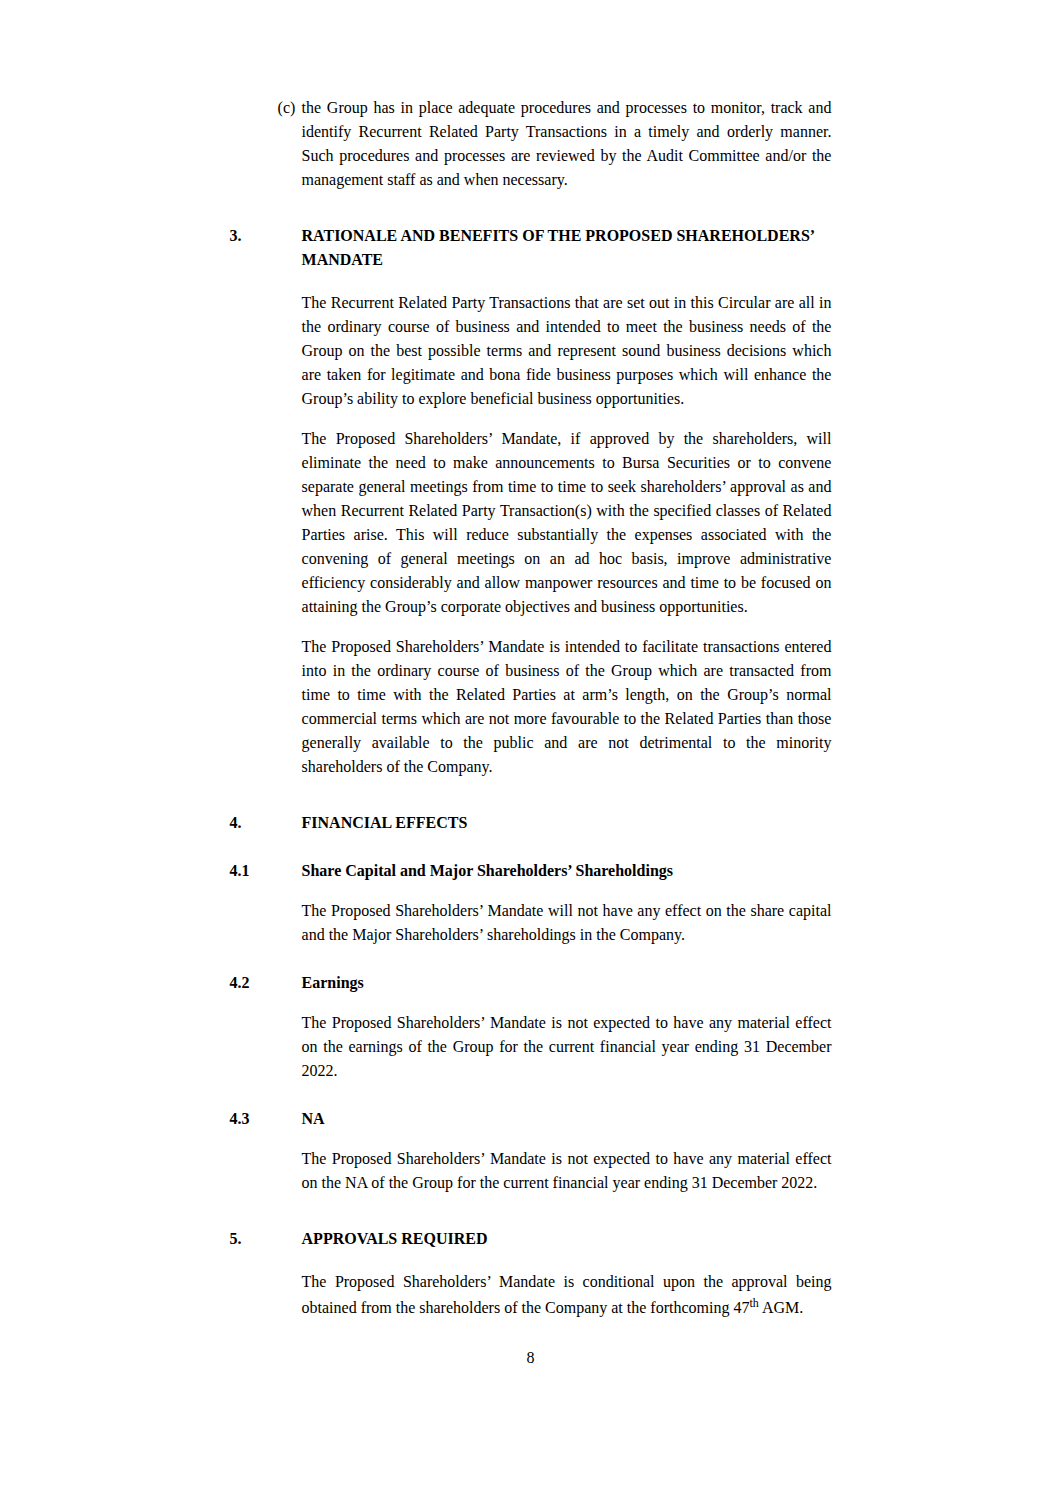(c)
the Group has in place adequate procedures and processes to monitor, track and identify Recurrent Related Party Transactions in a timely and orderly manner. Such procedures and processes are reviewed by the Audit Committee and/or the management staff as and when necessary.
3.
RATIONALE AND BENEFITS OF THE PROPOSED SHAREHOLDERS’ MANDATE
The Recurrent Related Party Transactions that are set out in this Circular are all in the ordinary course of business and intended to meet the business needs of the Group on the best possible terms and represent sound business decisions which are taken for legitimate and bona fide business purposes which will enhance the Group’s ability to explore beneficial business opportunities.
The Proposed Shareholders’ Mandate, if approved by the shareholders, will eliminate the need to make announcements to Bursa Securities or to convene separate general meetings from time to time to seek shareholders’ approval as and when Recurrent Related Party Transaction(s) with the specified classes of Related Parties arise. This will reduce substantially the expenses associated with the convening of general meetings on an ad hoc basis, improve administrative efficiency considerably and allow manpower resources and time to be focused on attaining the Group’s corporate objectives and business opportunities.
The Proposed Shareholders’ Mandate is intended to facilitate transactions entered into in the ordinary course of business of the Group which are transacted from time to time with the Related Parties at arm’s length, on the Group’s normal commercial terms which are not more favourable to the Related Parties than those generally available to the public and are not detrimental to the minority shareholders of the Company.
4.
FINANCIAL EFFECTS
4.1
Share Capital and Major Shareholders’ Shareholdings
The Proposed Shareholders’ Mandate will not have any effect on the share capital and the Major Shareholders’ shareholdings in the Company.
4.2
Earnings
The Proposed Shareholders’ Mandate is not expected to have any material effect on the earnings of the Group for the current financial year ending 31 December 2022.
4.3
NA
The Proposed Shareholders’ Mandate is not expected to have any material effect on the NA of the Group for the current financial year ending 31 December 2022.
5.
APPROVALS REQUIRED
The Proposed Shareholders’ Mandate is conditional upon the approval being obtained from the shareholders of the Company at the forthcoming 47th AGM.
8